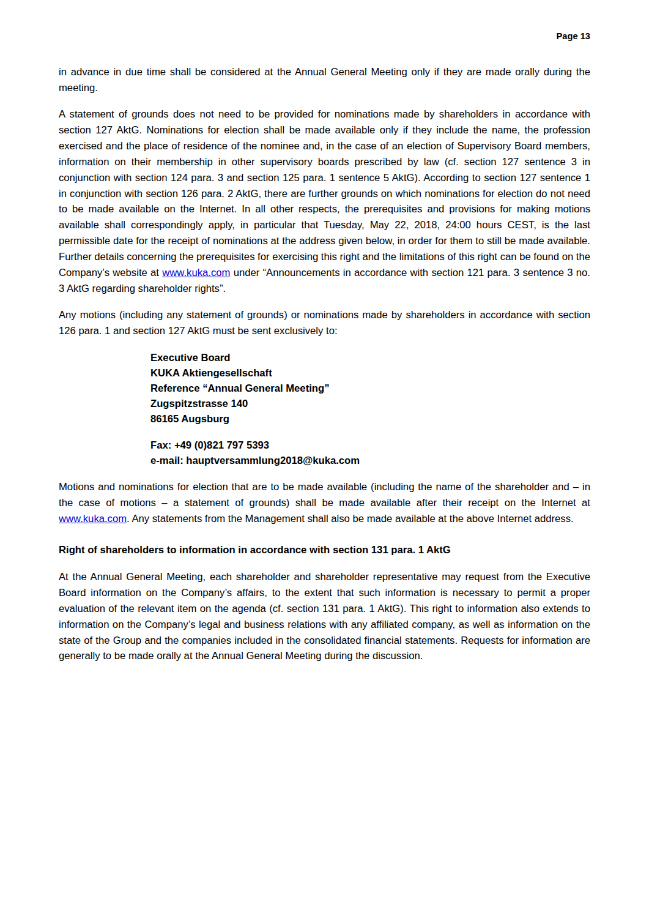Page 13
in advance in due time shall be considered at the Annual General Meeting only if they are made orally during the meeting.
A statement of grounds does not need to be provided for nominations made by shareholders in accordance with section 127 AktG. Nominations for election shall be made available only if they include the name, the profession exercised and the place of residence of the nominee and, in the case of an election of Supervisory Board members, information on their membership in other supervisory boards prescribed by law (cf. section 127 sentence 3 in conjunction with section 124 para. 3 and section 125 para. 1 sentence 5 AktG). According to section 127 sentence 1 in conjunction with section 126 para. 2 AktG, there are further grounds on which nominations for election do not need to be made available on the Internet. In all other respects, the prerequisites and provisions for making motions available shall correspondingly apply, in particular that Tuesday, May 22, 2018, 24:00 hours CEST, is the last permissible date for the receipt of nominations at the address given below, in order for them to still be made available. Further details concerning the prerequisites for exercising this right and the limitations of this right can be found on the Company’s website at www.kuka.com under “Announcements in accordance with section 121 para. 3 sentence 3 no. 3 AktG regarding shareholder rights”.
Any motions (including any statement of grounds) or nominations made by shareholders in accordance with section 126 para. 1 and section 127 AktG must be sent exclusively to:
Executive Board
KUKA Aktiengesellschaft
Reference “Annual General Meeting”
Zugspitzstrasse 140
86165 Augsburg
Fax: +49 (0)821 797 5393
e-mail: hauptversammlung2018@kuka.com
Motions and nominations for election that are to be made available (including the name of the shareholder and – in the case of motions – a statement of grounds) shall be made available after their receipt on the Internet at www.kuka.com. Any statements from the Management shall also be made available at the above Internet address.
Right of shareholders to information in accordance with section 131 para. 1 AktG
At the Annual General Meeting, each shareholder and shareholder representative may request from the Executive Board information on the Company’s affairs, to the extent that such information is necessary to permit a proper evaluation of the relevant item on the agenda (cf. section 131 para. 1 AktG). This right to information also extends to information on the Company’s legal and business relations with any affiliated company, as well as information on the state of the Group and the companies included in the consolidated financial statements. Requests for information are generally to be made orally at the Annual General Meeting during the discussion.